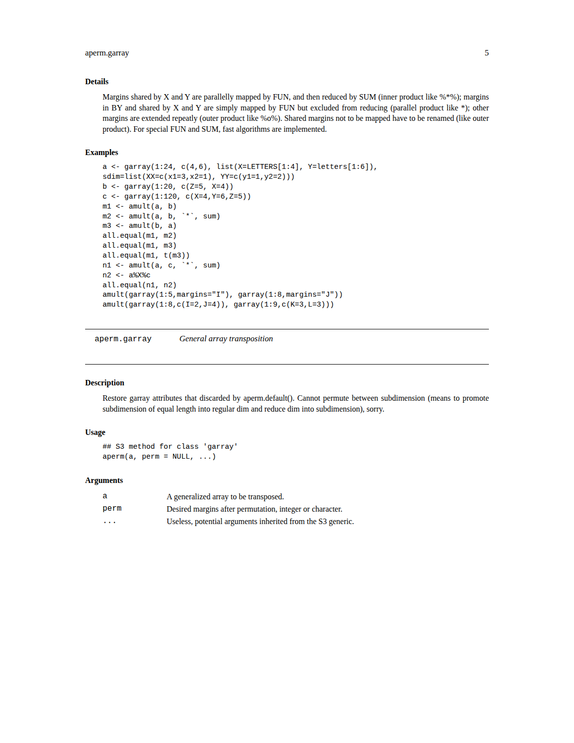aperm.garray 5
Details
Margins shared by X and Y are parallelly mapped by FUN, and then reduced by SUM (inner product like %*%); margins in BY and shared by X and Y are simply mapped by FUN but excluded from reducing (parallel product like *); other margins are extended repeatly (outer product like %o%). Shared margins not to be mapped have to be renamed (like outer product). For special FUN and SUM, fast algorithms are implemented.
Examples
a <- garray(1:24, c(4,6), list(X=LETTERS[1:4], Y=letters[1:6]),
sdim=list(XX=c(x1=3,x2=1), YY=c(y1=1,y2=2)))
b <- garray(1:20, c(Z=5, X=4))
c <- garray(1:120, c(X=4,Y=6,Z=5))
m1 <- amult(a, b)
m2 <- amult(a, b, `*`, sum)
m3 <- amult(b, a)
all.equal(m1, m2)
all.equal(m1, m3)
all.equal(m1, t(m3))
n1 <- amult(a, c, `*`, sum)
n2 <- a%X%c
all.equal(n1, n2)
amult(garray(1:5,margins="I"), garray(1:8,margins="J"))
amult(garray(1:8,c(I=2,J=4)), garray(1:9,c(K=3,L=3)))
aperm.garray General array transposition
Description
Restore garray attributes that discarded by aperm.default(). Cannot permute between subdimension (means to promote subdimension of equal length into regular dim and reduce dim into subdimension), sorry.
Usage
## S3 method for class 'garray'
aperm(a, perm = NULL, ...)
Arguments
| a | A generalized array to be transposed. |
| perm | Desired margins after permutation, integer or character. |
| ... | Useless, potential arguments inherited from the S3 generic. |